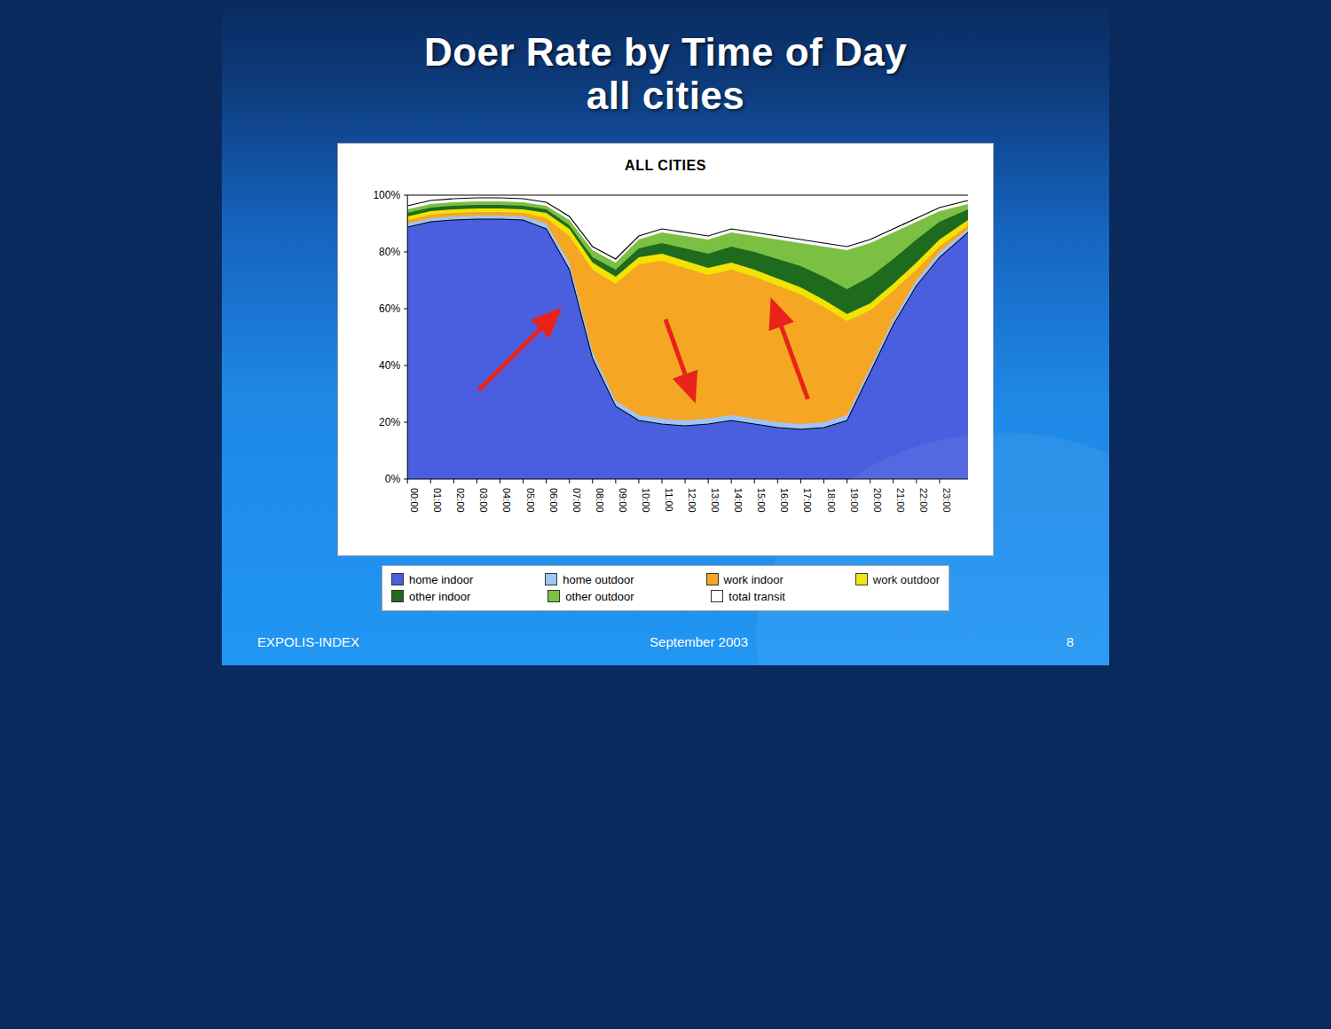Doer Rate by Time of Day
all cities
ALL CITIES
100% 80% 60% 40% 20% 0% 00:00 01:00 02:00 03:00 04:00 05:00 06:00 07:00 08:00 09:00 10:00 11:00 12:00 13:00 14:00 15:00 16:00 17:00 18:00 19:00 20:00 21:00 22:00 23:00
home indoor home outdoor work indoor work outdoor
other indoor other outdoor total transit placeholder
EXPOLIS-INDEX
September 2003
8